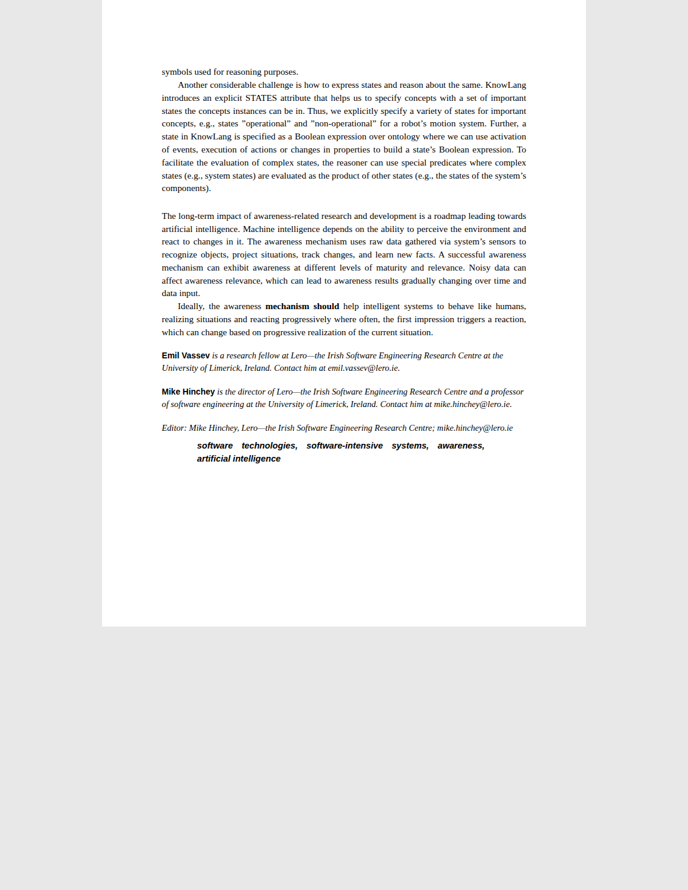symbols used for reasoning purposes.
Another considerable challenge is how to express states and reason about the same. KnowLang introduces an explicit STATES attribute that helps us to specify concepts with a set of important states the concepts instances can be in. Thus, we explicitly specify a variety of states for important concepts, e.g., states ”operational” and ”non-operational” for a robot’s motion system. Further, a state in KnowLang is specified as a Boolean expression over ontology where we can use activation of events, execution of actions or changes in properties to build a state’s Boolean expression. To facilitate the evaluation of complex states, the reasoner can use special predicates where complex states (e.g., system states) are evaluated as the product of other states (e.g., the states of the system’s components).
The long-term impact of awareness-related research and development is a roadmap leading towards artificial intelligence. Machine intelligence depends on the ability to perceive the environment and react to changes in it. The awareness mechanism uses raw data gathered via system’s sensors to recognize objects, project situations, track changes, and learn new facts. A successful awareness mechanism can exhibit awareness at different levels of maturity and relevance. Noisy data can affect awareness relevance, which can lead to awareness results gradually changing over time and data input.
Ideally, the awareness mechanism should help intelligent systems to behave like humans, realizing situations and reacting progressively where often, the first impression triggers a reaction, which can change based on progressive realization of the current situation.
Emil Vassev is a research fellow at Lero—the Irish Software Engineering Research Centre at the University of Limerick, Ireland. Contact him at emil.vassev@lero.ie.
Mike Hinchey is the director of Lero—the Irish Software Engineering Research Centre and a professor of software engineering at the University of Limerick, Ireland. Contact him at mike.hinchey@lero.ie.
Editor: Mike Hinchey, Lero—the Irish Software Engineering Research Centre; mike.hinchey@lero.ie
software technologies, software-intensive systems, awareness, artificial intelligence